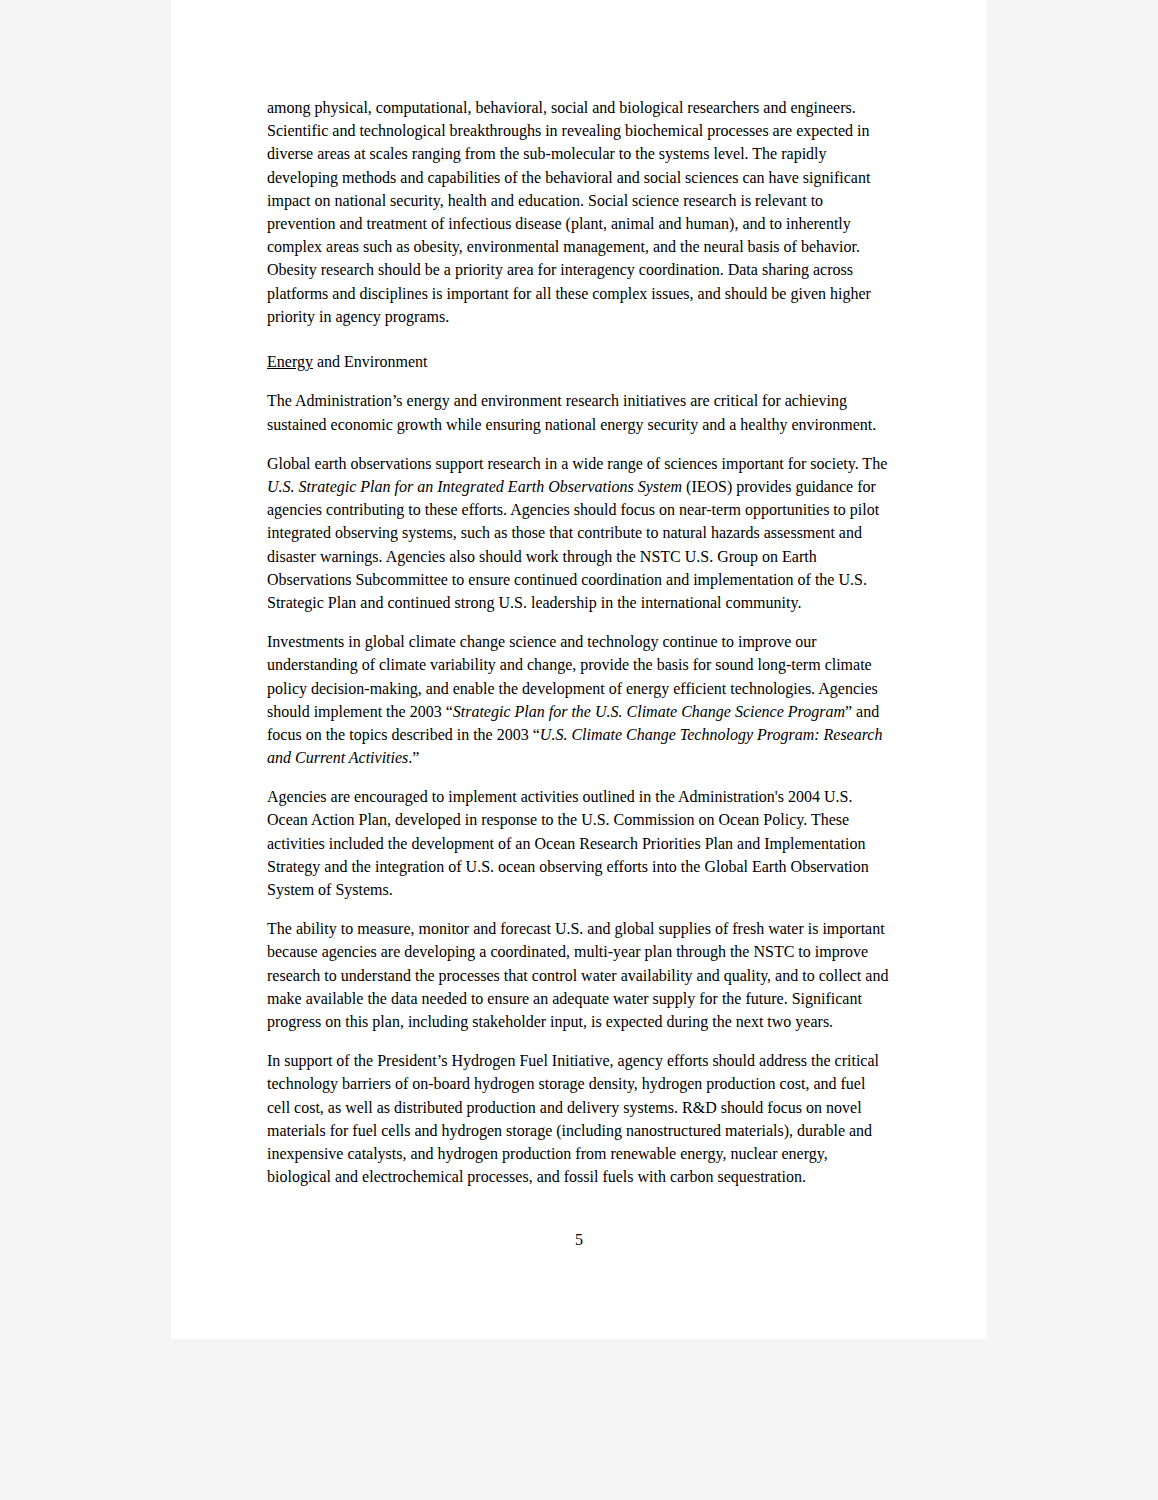among physical, computational, behavioral, social and biological researchers and engineers. Scientific and technological breakthroughs in revealing biochemical processes are expected in diverse areas at scales ranging from the sub-molecular to the systems level. The rapidly developing methods and capabilities of the behavioral and social sciences can have significant impact on national security, health and education. Social science research is relevant to prevention and treatment of infectious disease (plant, animal and human), and to inherently complex areas such as obesity, environmental management, and the neural basis of behavior. Obesity research should be a priority area for interagency coordination. Data sharing across platforms and disciplines is important for all these complex issues, and should be given higher priority in agency programs.
Energy and Environment
The Administration’s energy and environment research initiatives are critical for achieving sustained economic growth while ensuring national energy security and a healthy environment.
Global earth observations support research in a wide range of sciences important for society. The U.S. Strategic Plan for an Integrated Earth Observations System (IEOS) provides guidance for agencies contributing to these efforts. Agencies should focus on near-term opportunities to pilot integrated observing systems, such as those that contribute to natural hazards assessment and disaster warnings. Agencies also should work through the NSTC U.S. Group on Earth Observations Subcommittee to ensure continued coordination and implementation of the U.S. Strategic Plan and continued strong U.S. leadership in the international community.
Investments in global climate change science and technology continue to improve our understanding of climate variability and change, provide the basis for sound long-term climate policy decision-making, and enable the development of energy efficient technologies. Agencies should implement the 2003 “Strategic Plan for the U.S. Climate Change Science Program” and focus on the topics described in the 2003 “U.S. Climate Change Technology Program: Research and Current Activities.”
Agencies are encouraged to implement activities outlined in the Administration's 2004 U.S. Ocean Action Plan, developed in response to the U.S. Commission on Ocean Policy. These activities included the development of an Ocean Research Priorities Plan and Implementation Strategy and the integration of U.S. ocean observing efforts into the Global Earth Observation System of Systems.
The ability to measure, monitor and forecast U.S. and global supplies of fresh water is important because agencies are developing a coordinated, multi-year plan through the NSTC to improve research to understand the processes that control water availability and quality, and to collect and make available the data needed to ensure an adequate water supply for the future. Significant progress on this plan, including stakeholder input, is expected during the next two years.
In support of the President’s Hydrogen Fuel Initiative, agency efforts should address the critical technology barriers of on-board hydrogen storage density, hydrogen production cost, and fuel cell cost, as well as distributed production and delivery systems. R&D should focus on novel materials for fuel cells and hydrogen storage (including nanostructured materials), durable and inexpensive catalysts, and hydrogen production from renewable energy, nuclear energy, biological and electrochemical processes, and fossil fuels with carbon sequestration.
5